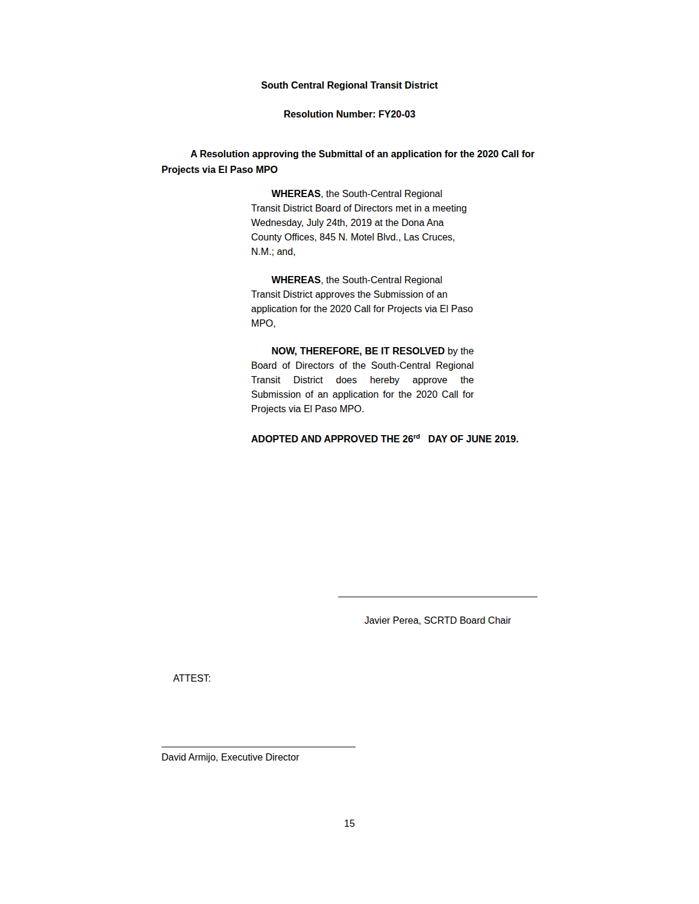South Central Regional Transit District
Resolution Number: FY20-03
A Resolution approving the Submittal of an application for the 2020 Call for Projects via El Paso MPO
WHEREAS, the South-Central Regional Transit District Board of Directors met in a meeting Wednesday, July 24th, 2019 at the Dona Ana County Offices, 845 N. Motel Blvd., Las Cruces, N.M.; and,
WHEREAS, the South-Central Regional Transit District approves the Submission of an application for the 2020 Call for Projects via El Paso MPO,
NOW, THEREFORE, BE IT RESOLVED by the Board of Directors of the South-Central Regional Transit District does hereby approve the Submission of an application for the 2020 Call for Projects via El Paso MPO.
ADOPTED AND APPROVED THE 26rd DAY OF JUNE 2019.
Javier Perea, SCRTD Board Chair
ATTEST:
David Armijo, Executive Director
15